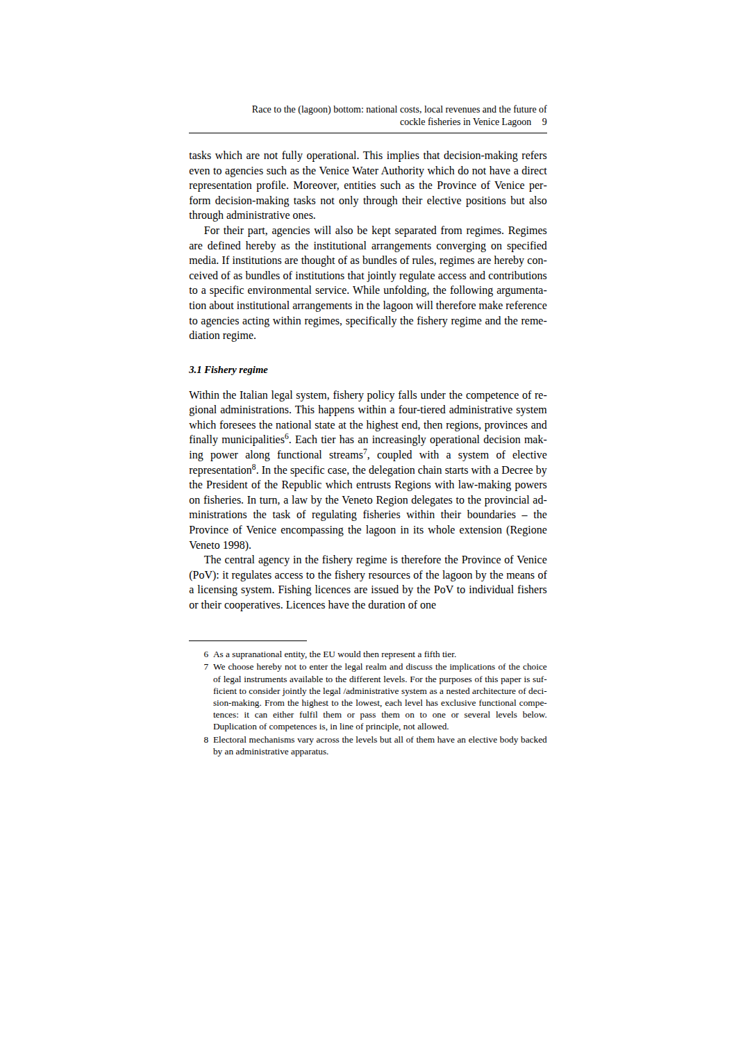Race to the (lagoon) bottom: national costs, local revenues and the future of cockle fisheries in Venice Lagoon9
tasks which are not fully operational. This implies that decision-making refers even to agencies such as the Venice Water Authority which do not have a direct representation profile. Moreover, entities such as the Province of Venice perform decision-making tasks not only through their elective positions but also through administrative ones.
For their part, agencies will also be kept separated from regimes. Regimes are defined hereby as the institutional arrangements converging on specified media. If institutions are thought of as bundles of rules, regimes are hereby conceived of as bundles of institutions that jointly regulate access and contributions to a specific environmental service. While unfolding, the following argumentation about institutional arrangements in the lagoon will therefore make reference to agencies acting within regimes, specifically the fishery regime and the remediation regime.
3.1 Fishery regime
Within the Italian legal system, fishery policy falls under the competence of regional administrations. This happens within a four-tiered administrative system which foresees the national state at the highest end, then regions, provinces and finally municipalities6. Each tier has an increasingly operational decision making power along functional streams7, coupled with a system of elective representation8. In the specific case, the delegation chain starts with a Decree by the President of the Republic which entrusts Regions with law-making powers on fisheries. In turn, a law by the Veneto Region delegates to the provincial administrations the task of regulating fisheries within their boundaries – the Province of Venice encompassing the lagoon in its whole extension (Regione Veneto 1998).
The central agency in the fishery regime is therefore the Province of Venice (PoV): it regulates access to the fishery resources of the lagoon by the means of a licensing system. Fishing licences are issued by the PoV to individual fishers or their cooperatives. Licences have the duration of one
6 As a supranational entity, the EU would then represent a fifth tier.
7 We choose hereby not to enter the legal realm and discuss the implications of the choice of legal instruments available to the different levels. For the purposes of this paper is sufficient to consider jointly the legal /administrative system as a nested architecture of decision-making. From the highest to the lowest, each level has exclusive functional competences: it can either fulfil them or pass them on to one or several levels below. Duplication of competences is, in line of principle, not allowed.
8 Electoral mechanisms vary across the levels but all of them have an elective body backed by an administrative apparatus.